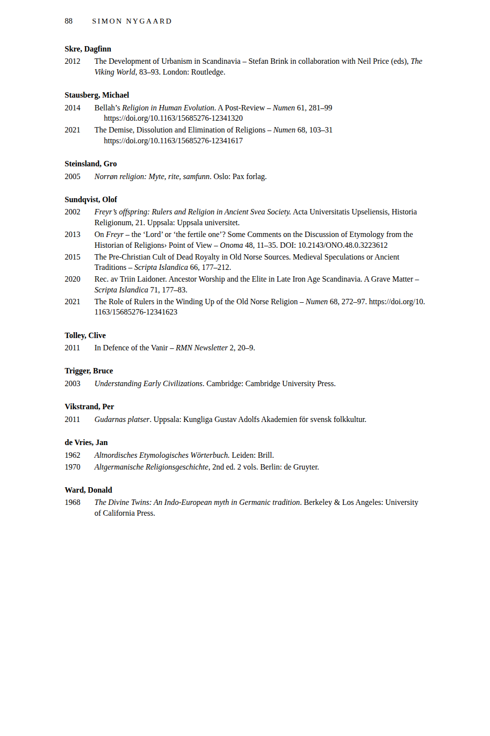88 Simon Nygaard
Skre, Dagfinn
2012 The Development of Urbanism in Scandinavia – Stefan Brink in collaboration with Neil Price (eds), The Viking World, 83–93. London: Routledge.
Stausberg, Michael
2014 Bellah’s Religion in Human Evolution. A Post-Review – Numen 61, 281–99 https://doi.org/10.1163/15685276-12341320
2021 The Demise, Dissolution and Elimination of Religions – Numen 68, 103–31 https://doi.org/10.1163/15685276-12341617
Steinsland, Gro
2005 Norrøn religion: Myte, rite, samfunn. Oslo: Pax forlag.
Sundqvist, Olof
2002 Freyr’s offspring: Rulers and Religion in Ancient Svea Society. Acta Universitatis Upseliensis, Historia Religionum, 21. Uppsala: Uppsala universitet.
2013 On Freyr – the ‘Lord’ or ‘the fertile one’? Some Comments on the Discussion of Etymology from the Historian of Religions› Point of View – Onoma 48, 11–35. DOI: 10.2143/ONO.48.0.3223612
2015 The Pre-Christian Cult of Dead Royalty in Old Norse Sources. Medieval Speculations or Ancient Traditions – Scripta Islandica 66, 177–212.
2020 Rec. av Triin Laidoner. Ancestor Worship and the Elite in Late Iron Age Scandinavia. A Grave Matter – Scripta Islandica 71, 177–83.
2021 The Role of Rulers in the Winding Up of the Old Norse Religion – Numen 68, 272–97. https://doi.org/10.1163/15685276-12341623
Tolley, Clive
2011 In Defence of the Vanir – RMN Newsletter 2, 20–9.
Trigger, Bruce
2003 Understanding Early Civilizations. Cambridge: Cambridge University Press.
Vikstrand, Per
2011 Gudarnas platser. Uppsala: Kungliga Gustav Adolfs Akademien för svensk folkkultur.
de Vries, Jan
1962 Altnordisches Etymologisches Wörterbuch. Leiden: Brill.
1970 Altgermanische Religionsgeschichte, 2nd ed. 2 vols. Berlin: de Gruyter.
Ward, Donald
1968 The Divine Twins: An Indo-European myth in Germanic tradition. Berkeley & Los Angeles: University of California Press.